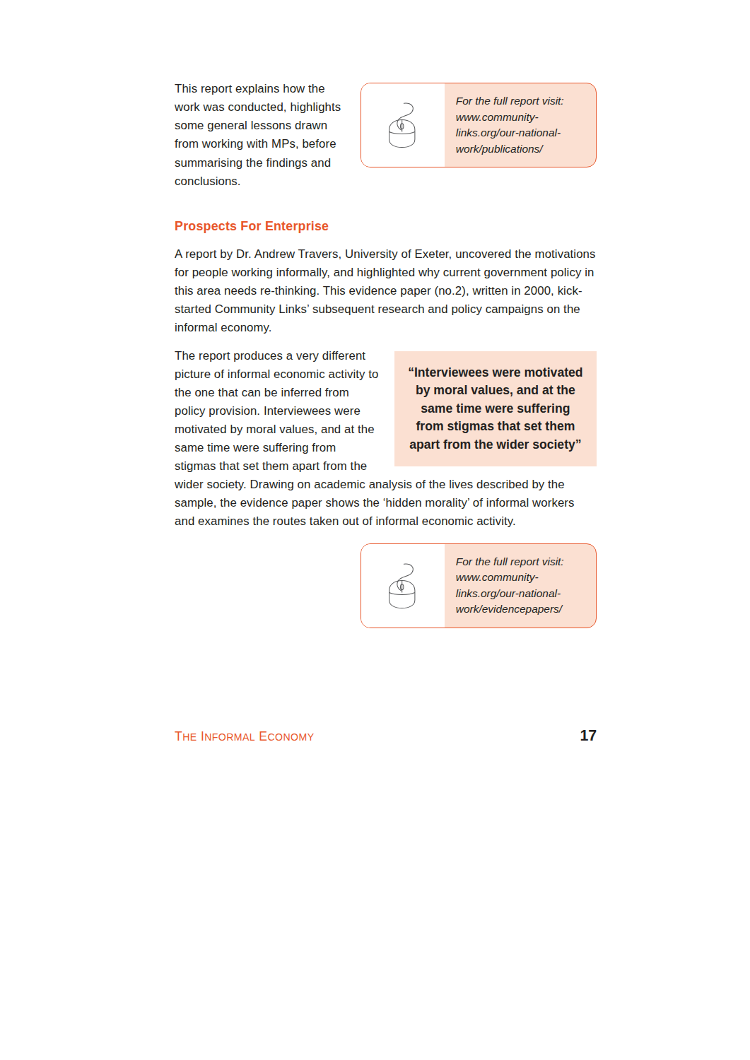For the full report visit: www.community-links.org/our-national-work/publications/
This report explains how the work was conducted, highlights some general lessons drawn from working with MPs, before summarising the findings and conclusions.
Prospects For Enterprise
A report by Dr. Andrew Travers, University of Exeter, uncovered the motivations for people working informally, and highlighted why current government policy in this area needs re-thinking. This evidence paper (no.2), written in 2000, kick-started Community Links’ subsequent research and policy campaigns on the informal economy.
“Interviewees were motivated by moral values, and at the same time were suffering from stigmas that set them apart from the wider society”
The report produces a very different picture of informal economic activity to the one that can be inferred from policy provision. Interviewees were motivated by moral values, and at the same time were suffering from stigmas that set them apart from the wider society. Drawing on academic analysis of the lives described by the sample, the evidence paper shows the ‘hidden morality’ of informal workers and examines the routes taken out of informal economic activity.
For the full report visit: www.community-links.org/our-national-work/evidencepapers/
THE INFORMAL ECONOMY
17